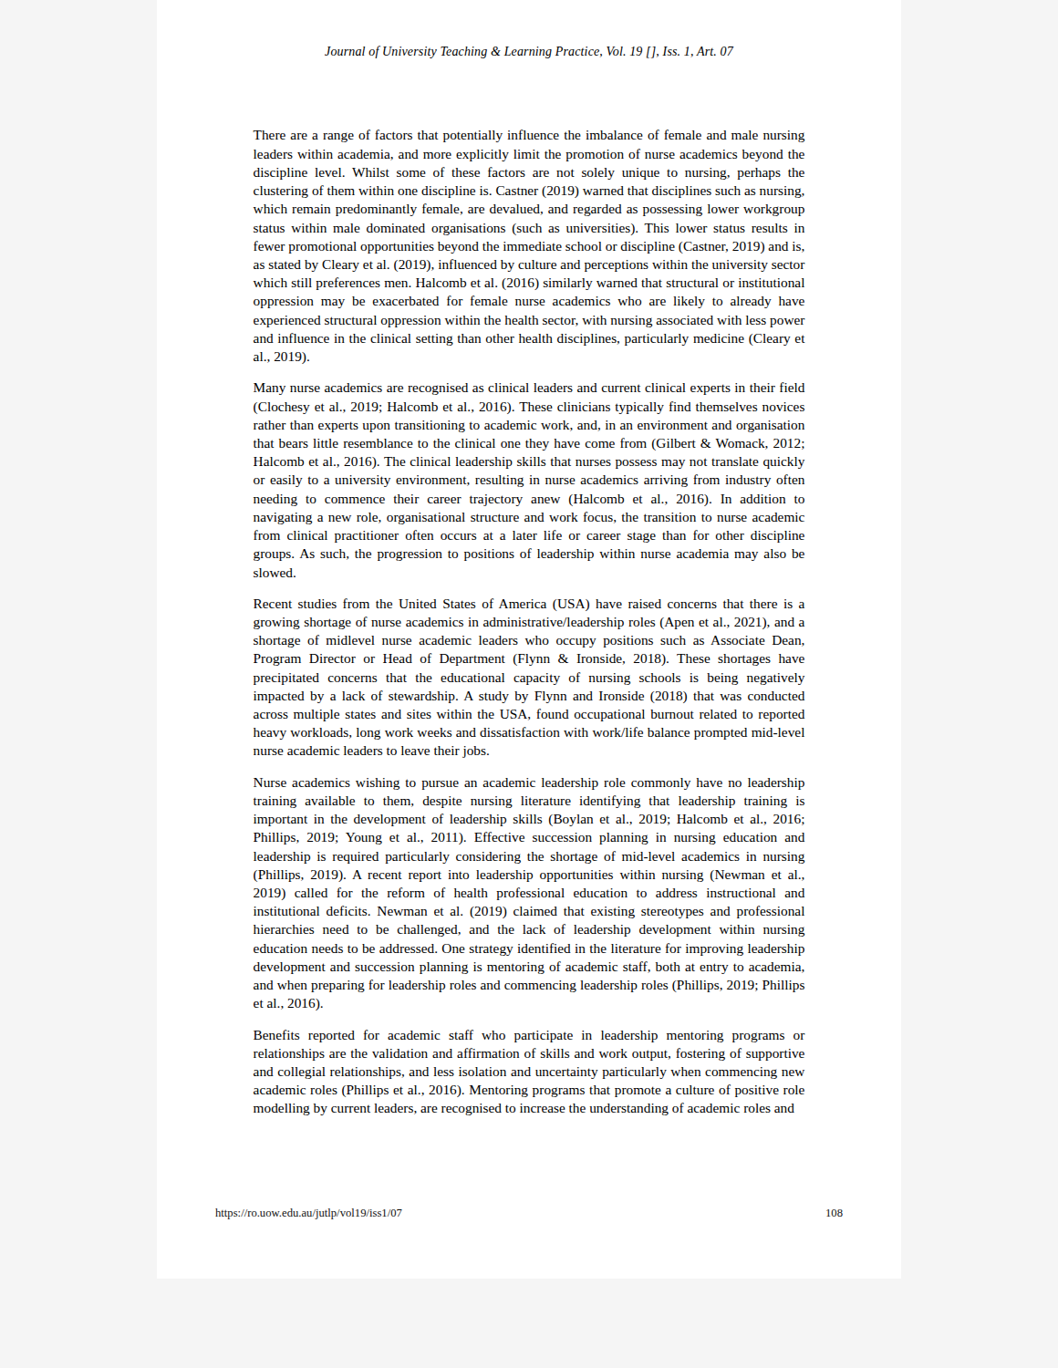Journal of University Teaching & Learning Practice, Vol. 19 [], Iss. 1, Art. 07
There are a range of factors that potentially influence the imbalance of female and male nursing leaders within academia, and more explicitly limit the promotion of nurse academics beyond the discipline level. Whilst some of these factors are not solely unique to nursing, perhaps the clustering of them within one discipline is. Castner (2019) warned that disciplines such as nursing, which remain predominantly female, are devalued, and regarded as possessing lower workgroup status within male dominated organisations (such as universities). This lower status results in fewer promotional opportunities beyond the immediate school or discipline (Castner, 2019) and is, as stated by Cleary et al. (2019), influenced by culture and perceptions within the university sector which still preferences men. Halcomb et al. (2016) similarly warned that structural or institutional oppression may be exacerbated for female nurse academics who are likely to already have experienced structural oppression within the health sector, with nursing associated with less power and influence in the clinical setting than other health disciplines, particularly medicine (Cleary et al., 2019).
Many nurse academics are recognised as clinical leaders and current clinical experts in their field (Clochesy et al., 2019; Halcomb et al., 2016). These clinicians typically find themselves novices rather than experts upon transitioning to academic work, and, in an environment and organisation that bears little resemblance to the clinical one they have come from (Gilbert & Womack, 2012; Halcomb et al., 2016). The clinical leadership skills that nurses possess may not translate quickly or easily to a university environment, resulting in nurse academics arriving from industry often needing to commence their career trajectory anew (Halcomb et al., 2016). In addition to navigating a new role, organisational structure and work focus, the transition to nurse academic from clinical practitioner often occurs at a later life or career stage than for other discipline groups. As such, the progression to positions of leadership within nurse academia may also be slowed.
Recent studies from the United States of America (USA) have raised concerns that there is a growing shortage of nurse academics in administrative/leadership roles (Apen et al., 2021), and a shortage of midlevel nurse academic leaders who occupy positions such as Associate Dean, Program Director or Head of Department (Flynn & Ironside, 2018). These shortages have precipitated concerns that the educational capacity of nursing schools is being negatively impacted by a lack of stewardship. A study by Flynn and Ironside (2018) that was conducted across multiple states and sites within the USA, found occupational burnout related to reported heavy workloads, long work weeks and dissatisfaction with work/life balance prompted mid-level nurse academic leaders to leave their jobs.
Nurse academics wishing to pursue an academic leadership role commonly have no leadership training available to them, despite nursing literature identifying that leadership training is important in the development of leadership skills (Boylan et al., 2019; Halcomb et al., 2016; Phillips, 2019; Young et al., 2011). Effective succession planning in nursing education and leadership is required particularly considering the shortage of mid-level academics in nursing (Phillips, 2019). A recent report into leadership opportunities within nursing (Newman et al., 2019) called for the reform of health professional education to address instructional and institutional deficits. Newman et al. (2019) claimed that existing stereotypes and professional hierarchies need to be challenged, and the lack of leadership development within nursing education needs to be addressed. One strategy identified in the literature for improving leadership development and succession planning is mentoring of academic staff, both at entry to academia, and when preparing for leadership roles and commencing leadership roles (Phillips, 2019; Phillips et al., 2016).
Benefits reported for academic staff who participate in leadership mentoring programs or relationships are the validation and affirmation of skills and work output, fostering of supportive and collegial relationships, and less isolation and uncertainty particularly when commencing new academic roles (Phillips et al., 2016). Mentoring programs that promote a culture of positive role modelling by current leaders, are recognised to increase the understanding of academic roles and
https://ro.uow.edu.au/jutlp/vol19/iss1/07 108